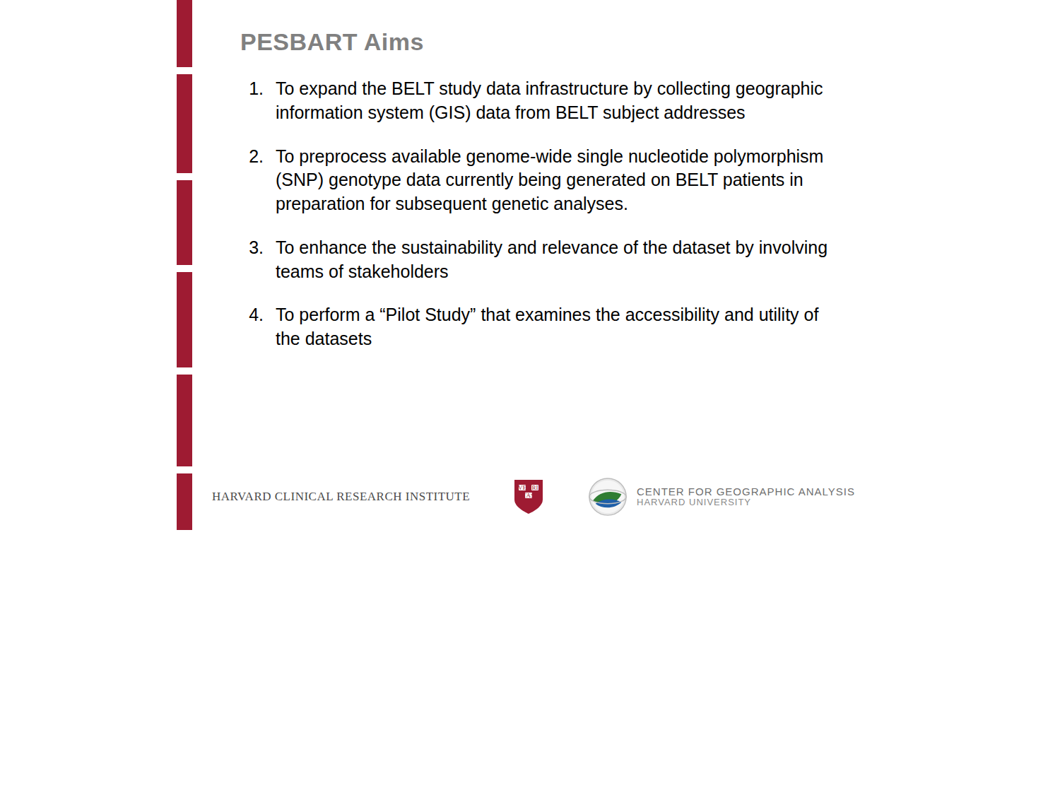PESBART Aims
To expand the BELT study data infrastructure by collecting geographic information system (GIS) data from BELT subject addresses
To preprocess available genome-wide single nucleotide polymorphism (SNP) genotype data currently being generated on BELT patients in preparation for subsequent genetic analyses.
To enhance the sustainability and relevance of the dataset by involving teams of stakeholders
To perform a “Pilot Study” that examines the accessibility and utility of the datasets
Harvard Clinical Research Institute
VE RI TAS
Center for Geographic Analysis
Harvard University